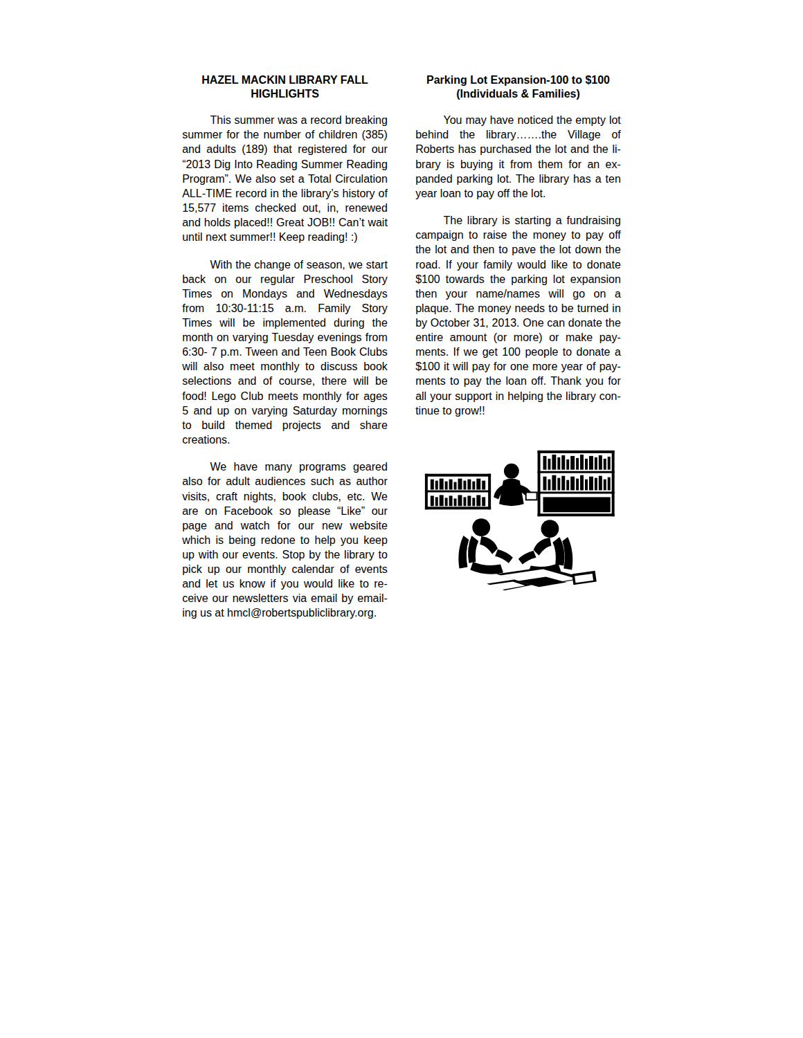HAZEL MACKIN LIBRARY FALL HIGHLIGHTS
This summer was a record breaking summer for the number of children (385) and adults (189) that registered for our “2013 Dig Into Reading Summer Reading Program”. We also set a Total Circulation ALL-TIME record in the library’s history of 15,577 items checked out, in, renewed and holds placed!! Great JOB!! Can’t wait until next summer!! Keep reading! :)
With the change of season, we start back on our regular Preschool Story Times on Mondays and Wednesdays from 10:30-11:15 a.m. Family Story Times will be implemented during the month on varying Tuesday evenings from 6:30- 7 p.m. Tween and Teen Book Clubs will also meet monthly to discuss book selections and of course, there will be food! Lego Club meets monthly for ages 5 and up on varying Saturday mornings to build themed projects and share creations.
We have many programs geared also for adult audiences such as author visits, craft nights, book clubs, etc. We are on Facebook so please “Like” our page and watch for our new website which is being redone to help you keep up with our events. Stop by the library to pick up our monthly calendar of events and let us know if you would like to receive our newsletters via email by emailing us at hmcl@robertspubliclibrary.org.
Parking Lot Expansion-100 to $100
(Individuals & Families)
You may have noticed the empty lot behind the library…….the Village of Roberts has purchased the lot and the library is buying it from them for an expanded parking lot. The library has a ten year loan to pay off the lot.
The library is starting a fundraising campaign to raise the money to pay off the lot and then to pave the lot down the road. If your family would like to donate $100 towards the parking lot expansion then your name/names will go on a plaque. The money needs to be turned in by October 31, 2013. One can donate the entire amount (or more) or make payments. If we get 100 people to donate a $100 it will pay for one more year of payments to pay the loan off. Thank you for all your support in helping the library continue to grow!!